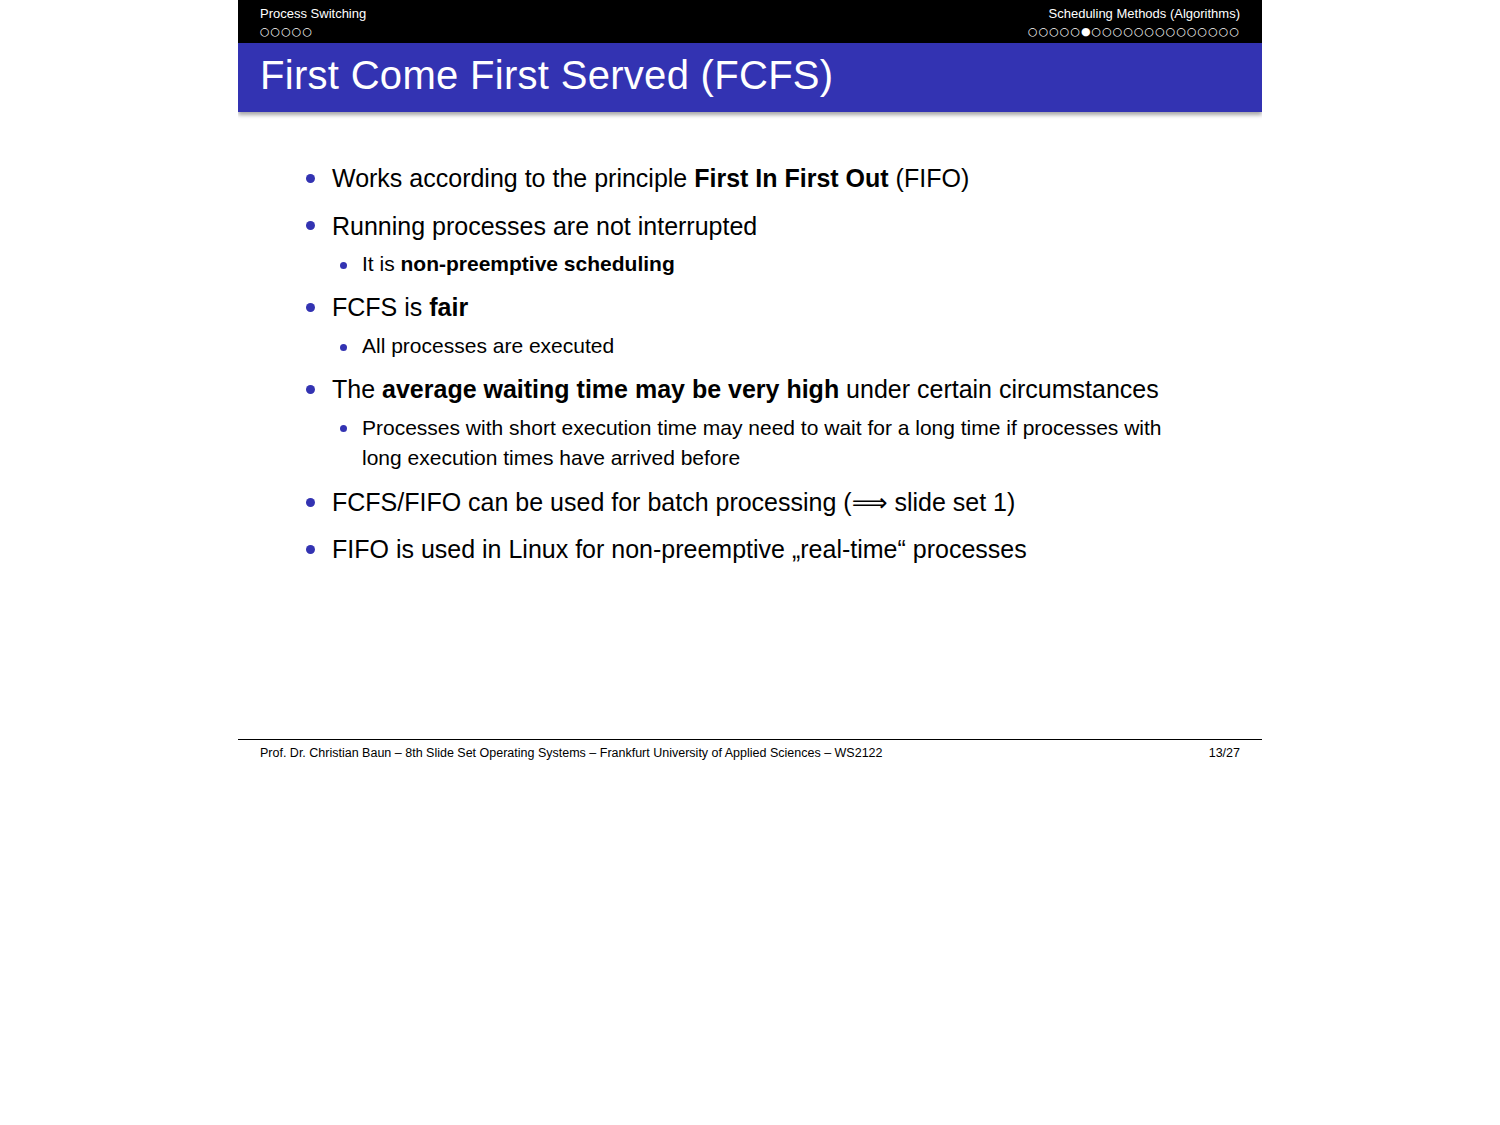Process Switching ○○○○○
Scheduling Methods (Algorithms) ○○○○○●○○○○○○○○○○○○○○
First Come First Served (FCFS)
Works according to the principle First In First Out (FIFO)
Running processes are not interrupted
It is non-preemptive scheduling
FCFS is fair
All processes are executed
The average waiting time may be very high under certain circumstances
Processes with short execution time may need to wait for a long time if processes with long execution times have arrived before
FCFS/FIFO can be used for batch processing (⟹ slide set 1)
FIFO is used in Linux for non-preemptive „real-time“ processes
Prof. Dr. Christian Baun – 8th Slide Set Operating Systems – Frankfurt University of Applied Sciences – WS2122 13/27